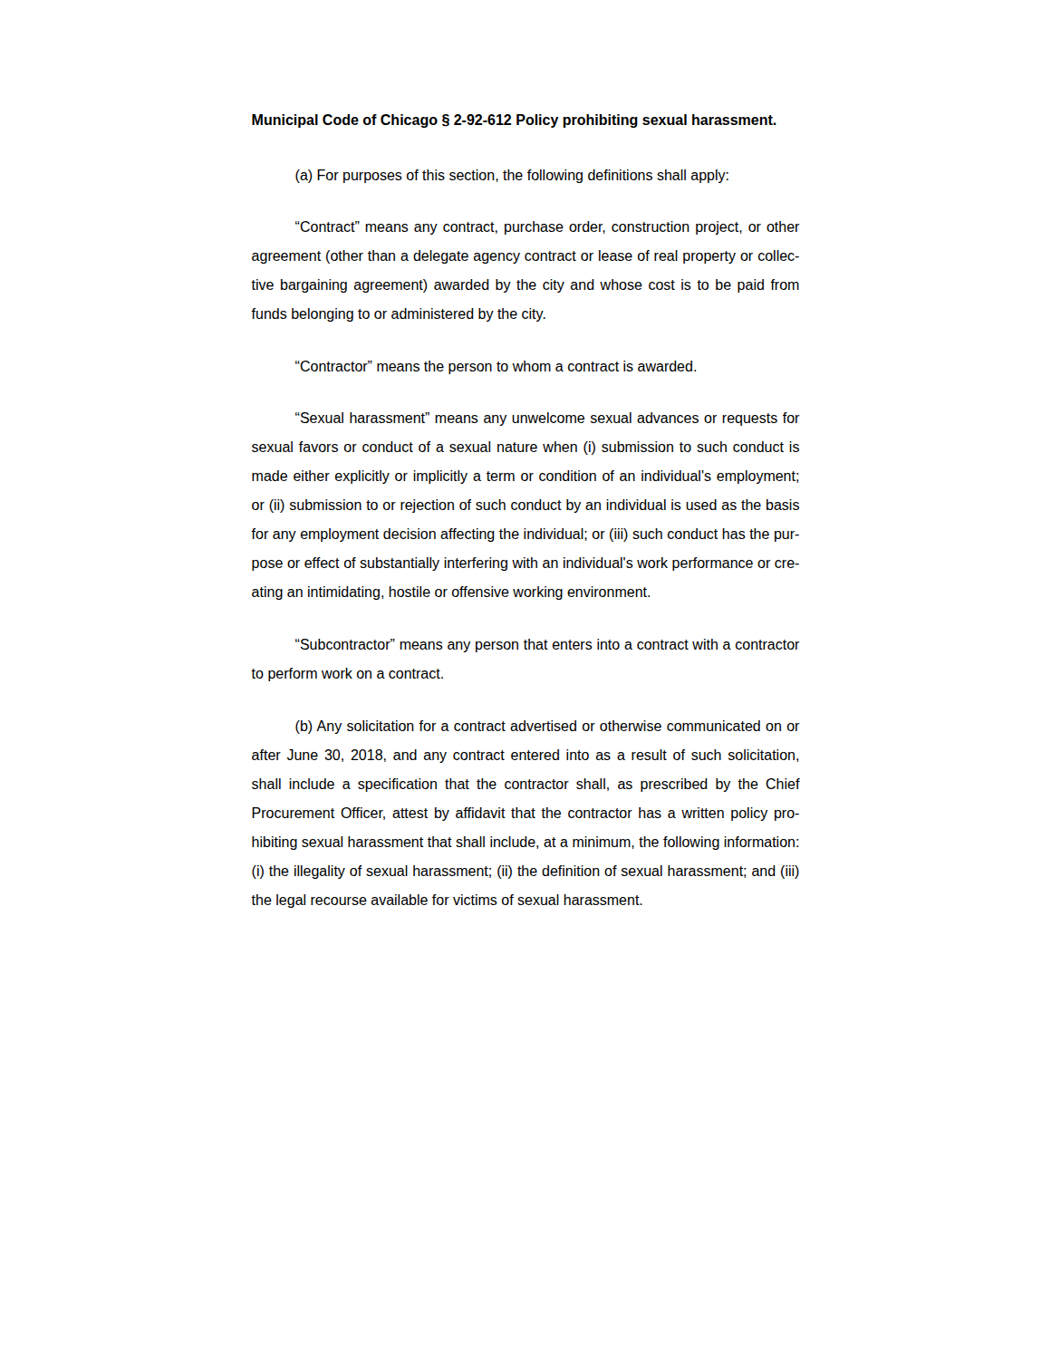Municipal Code of Chicago § 2-92-612 Policy prohibiting sexual harassment.
(a) For purposes of this section, the following definitions shall apply:
“Contract” means any contract, purchase order, construction project, or other agreement (other than a delegate agency contract or lease of real property or collective bargaining agreement) awarded by the city and whose cost is to be paid from funds belonging to or administered by the city.
“Contractor” means the person to whom a contract is awarded.
“Sexual harassment” means any unwelcome sexual advances or requests for sexual favors or conduct of a sexual nature when (i) submission to such conduct is made either explicitly or implicitly a term or condition of an individual's employment; or (ii) submission to or rejection of such conduct by an individual is used as the basis for any employment decision affecting the individual; or (iii) such conduct has the purpose or effect of substantially interfering with an individual's work performance or creating an intimidating, hostile or offensive working environment.
“Subcontractor” means any person that enters into a contract with a contractor to perform work on a contract.
(b) Any solicitation for a contract advertised or otherwise communicated on or after June 30, 2018, and any contract entered into as a result of such solicitation, shall include a specification that the contractor shall, as prescribed by the Chief Procurement Officer, attest by affidavit that the contractor has a written policy prohibiting sexual harassment that shall include, at a minimum, the following information: (i) the illegality of sexual harassment; (ii) the definition of sexual harassment; and (iii) the legal recourse available for victims of sexual harassment.